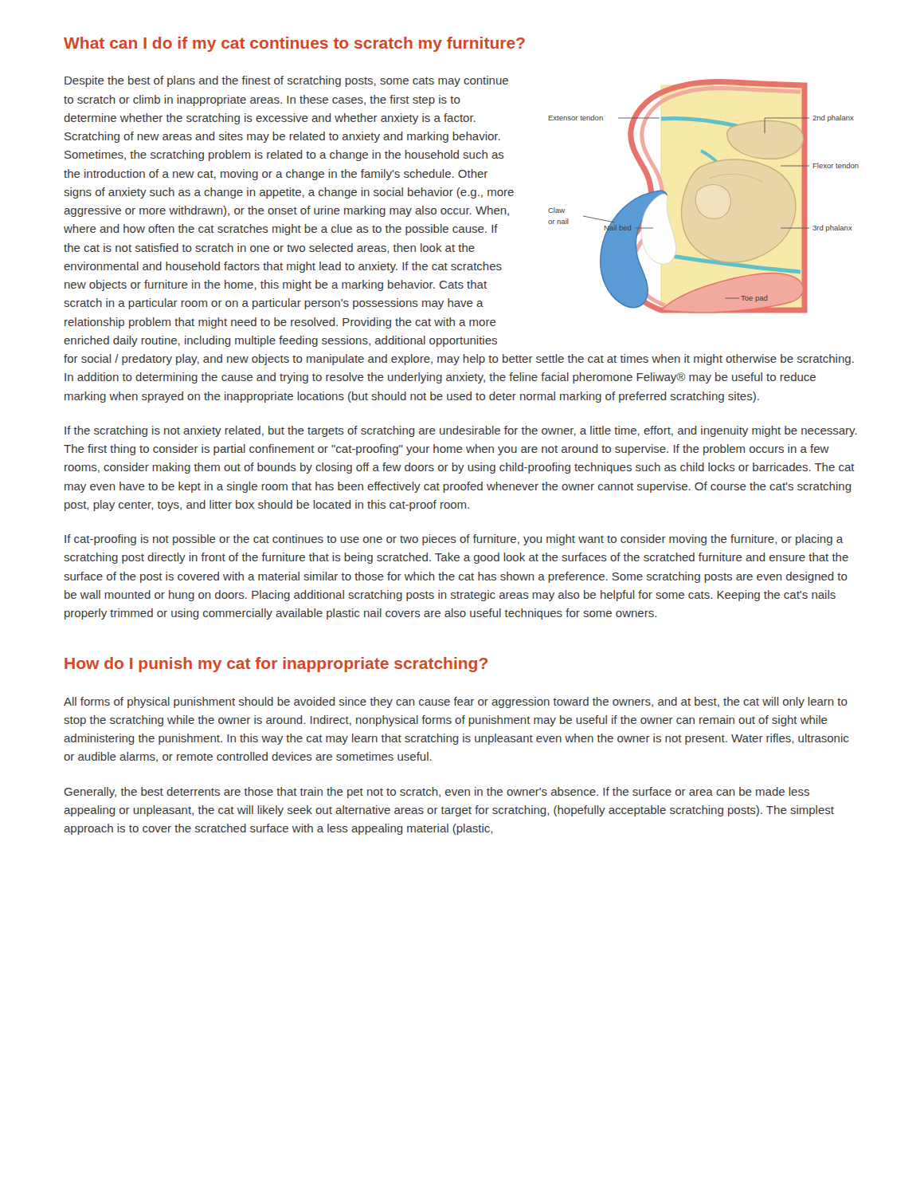What can I do if my cat continues to scratch my furniture?
Extensor tendon 2nd phalanx Flexor tendon Claw or nail Nail bed 3rd phalanx Toe pad
Despite the best of plans and the finest of scratching posts, some cats may continue to scratch or climb in inappropriate areas. In these cases, the first step is to determine whether the scratching is excessive and whether anxiety is a factor. Scratching of new areas and sites may be related to anxiety and marking behavior. Sometimes, the scratching problem is related to a change in the household such as the introduction of a new cat, moving or a change in the family's schedule. Other signs of anxiety such as a change in appetite, a change in social behavior (e.g., more aggressive or more withdrawn), or the onset of urine marking may also occur. When, where and how often the cat scratches might be a clue as to the possible cause. If the cat is not satisfied to scratch in one or two selected areas, then look at the environmental and household factors that might lead to anxiety. If the cat scratches new objects or furniture in the home, this might be a marking behavior. Cats that scratch in a particular room or on a particular person's possessions may have a relationship problem that might need to be resolved. Providing the cat with a more enriched daily routine, including multiple feeding sessions, additional opportunities for social / predatory play, and new objects to manipulate and explore, may help to better settle the cat at times when it might otherwise be scratching. In addition to determining the cause and trying to resolve the underlying anxiety, the feline facial pheromone Feliway® may be useful to reduce marking when sprayed on the inappropriate locations (but should not be used to deter normal marking of preferred scratching sites).
If the scratching is not anxiety related, but the targets of scratching are undesirable for the owner, a little time, effort, and ingenuity might be necessary. The first thing to consider is partial confinement or "cat-proofing" your home when you are not around to supervise. If the problem occurs in a few rooms, consider making them out of bounds by closing off a few doors or by using child-proofing techniques such as child locks or barricades. The cat may even have to be kept in a single room that has been effectively cat proofed whenever the owner cannot supervise. Of course the cat's scratching post, play center, toys, and litter box should be located in this cat-proof room.
If cat-proofing is not possible or the cat continues to use one or two pieces of furniture, you might want to consider moving the furniture, or placing a scratching post directly in front of the furniture that is being scratched. Take a good look at the surfaces of the scratched furniture and ensure that the surface of the post is covered with a material similar to those for which the cat has shown a preference. Some scratching posts are even designed to be wall mounted or hung on doors. Placing additional scratching posts in strategic areas may also be helpful for some cats. Keeping the cat's nails properly trimmed or using commercially available plastic nail covers are also useful techniques for some owners.
How do I punish my cat for inappropriate scratching?
All forms of physical punishment should be avoided since they can cause fear or aggression toward the owners, and at best, the cat will only learn to stop the scratching while the owner is around. Indirect, nonphysical forms of punishment may be useful if the owner can remain out of sight while administering the punishment. In this way the cat may learn that scratching is unpleasant even when the owner is not present. Water rifles, ultrasonic or audible alarms, or remote controlled devices are sometimes useful.
Generally, the best deterrents are those that train the pet not to scratch, even in the owner's absence. If the surface or area can be made less appealing or unpleasant, the cat will likely seek out alternative areas or target for scratching, (hopefully acceptable scratching posts). The simplest approach is to cover the scratched surface with a less appealing material (plastic,